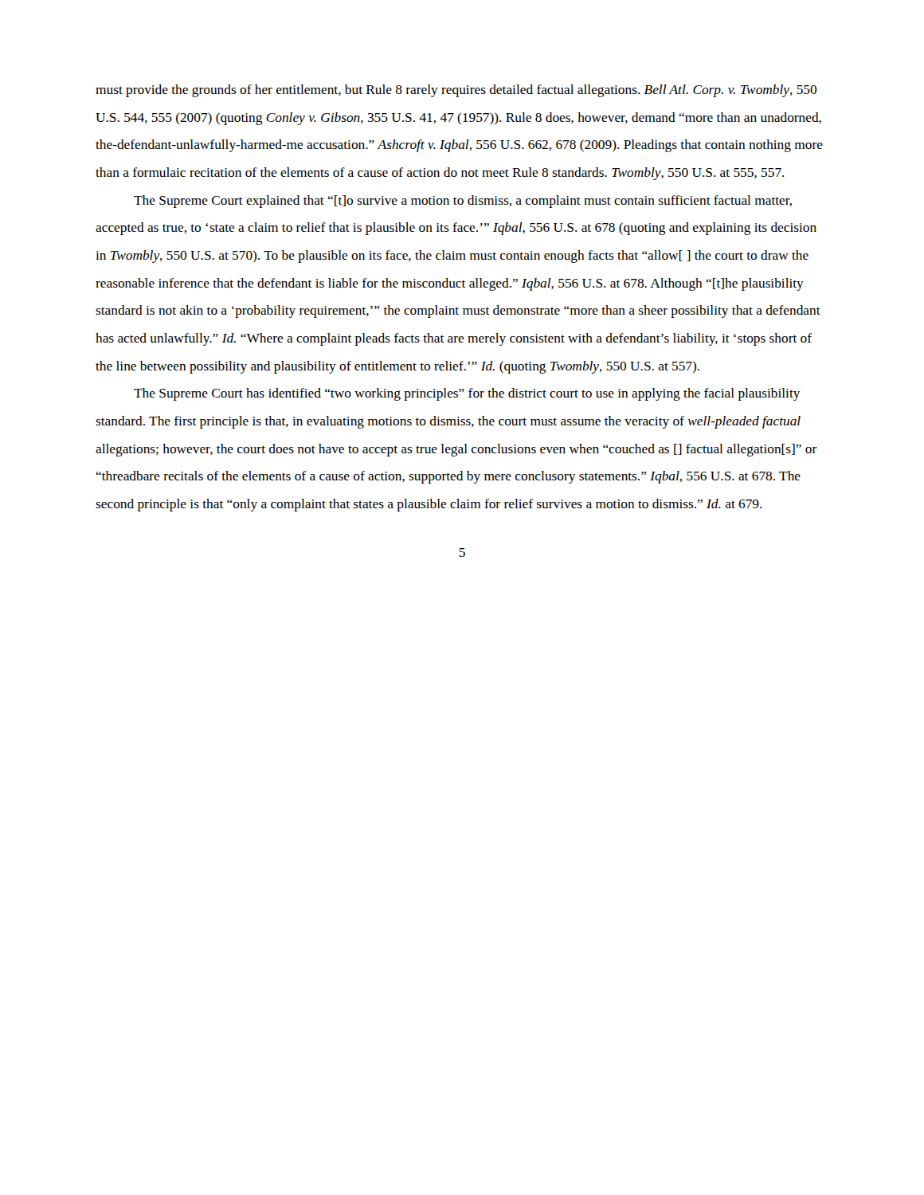must provide the grounds of her entitlement, but Rule 8 rarely requires detailed factual allegations. Bell Atl. Corp. v. Twombly, 550 U.S. 544, 555 (2007) (quoting Conley v. Gibson, 355 U.S. 41, 47 (1957)). Rule 8 does, however, demand “more than an unadorned, the-defendant-unlawfully-harmed-me accusation.” Ashcroft v. Iqbal, 556 U.S. 662, 678 (2009). Pleadings that contain nothing more than a formulaic recitation of the elements of a cause of action do not meet Rule 8 standards. Twombly, 550 U.S. at 555, 557.
The Supreme Court explained that “[t]o survive a motion to dismiss, a complaint must contain sufficient factual matter, accepted as true, to ‘state a claim to relief that is plausible on its face.’” Iqbal, 556 U.S. at 678 (quoting and explaining its decision in Twombly, 550 U.S. at 570). To be plausible on its face, the claim must contain enough facts that “allow[ ] the court to draw the reasonable inference that the defendant is liable for the misconduct alleged.” Iqbal, 556 U.S. at 678. Although “[t]he plausibility standard is not akin to a ‘probability requirement,’” the complaint must demonstrate “more than a sheer possibility that a defendant has acted unlawfully.” Id. “Where a complaint pleads facts that are merely consistent with a defendant’s liability, it ‘stops short of the line between possibility and plausibility of entitlement to relief.’” Id. (quoting Twombly, 550 U.S. at 557).
The Supreme Court has identified “two working principles” for the district court to use in applying the facial plausibility standard. The first principle is that, in evaluating motions to dismiss, the court must assume the veracity of well-pleaded factual allegations; however, the court does not have to accept as true legal conclusions even when “couched as [] factual allegation[s]” or “threadbare recitals of the elements of a cause of action, supported by mere conclusory statements.” Iqbal, 556 U.S. at 678. The second principle is that “only a complaint that states a plausible claim for relief survives a motion to dismiss.” Id. at 679.
5